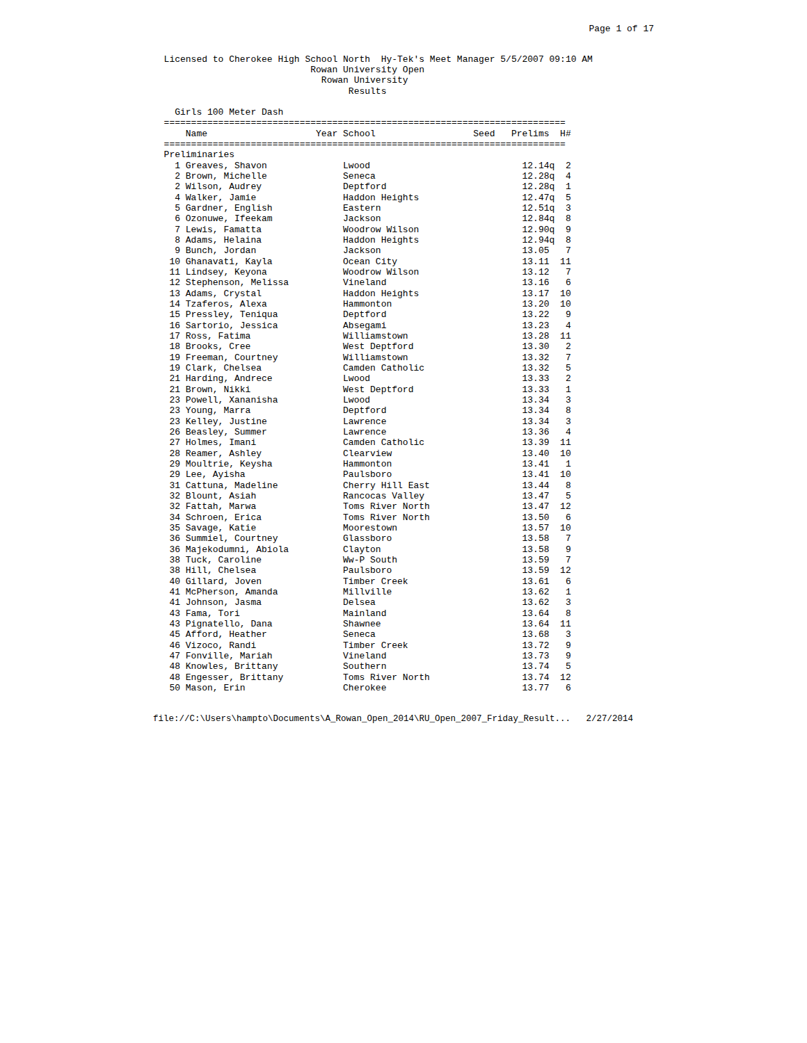Page 1 of 17
  Licensed to Cherokee High School North  Hy-Tek's Meet Manager 5/5/2007 09:10 AM
                             Rowan University Open
                               Rowan University
                                    Results

    Girls 100 Meter Dash
  ==========================================================================
      Name                    Year School                  Seed   Prelims  H#
  ==========================================================================
  Preliminaries
    1 Greaves, Shavon              Lwood                            12.14q  2
    2 Brown, Michelle              Seneca                           12.28q  4
    2 Wilson, Audrey               Deptford                         12.28q  1
    4 Walker, Jamie                Haddon Heights                   12.47q  5
    5 Gardner, English             Eastern                          12.51q  3
    6 Ozonuwe, Ifeekam             Jackson                          12.84q  8
    7 Lewis, Famatta               Woodrow Wilson                   12.90q  9
    8 Adams, Helaina               Haddon Heights                   12.94q  8
    9 Bunch, Jordan                Jackson                          13.05   7
   10 Ghanavati, Kayla             Ocean City                       13.11  11
   11 Lindsey, Keyona              Woodrow Wilson                   13.12   7
   12 Stephenson, Melissa          Vineland                         13.16   6
   13 Adams, Crystal               Haddon Heights                   13.17  10
   14 Tzaferos, Alexa              Hammonton                        13.20  10
   15 Pressley, Teniqua            Deptford                         13.22   9
   16 Sartorio, Jessica            Absegami                         13.23   4
   17 Ross, Fatima                 Williamstown                     13.28  11
   18 Brooks, Cree                 West Deptford                    13.30   2
   19 Freeman, Courtney            Williamstown                     13.32   7
   19 Clark, Chelsea               Camden Catholic                  13.32   5
   21 Harding, Andrece             Lwood                            13.33   2
   21 Brown, Nikki                 West Deptford                    13.33   1
   23 Powell, Xananisha            Lwood                            13.34   3
   23 Young, Marra                 Deptford                         13.34   8
   23 Kelley, Justine              Lawrence                         13.34   3
   26 Beasley, Summer              Lawrence                         13.36   4
   27 Holmes, Imani                Camden Catholic                  13.39  11
   28 Reamer, Ashley               Clearview                        13.40  10
   29 Moultrie, Keysha             Hammonton                        13.41   1
   29 Lee, Ayisha                  Paulsboro                        13.41  10
   31 Cattuna, Madeline            Cherry Hill East                 13.44   8
   32 Blount, Asiah                Rancocas Valley                  13.47   5
   32 Fattah, Marwa                Toms River North                 13.47  12
   34 Schroen, Erica               Toms River North                 13.50   6
   35 Savage, Katie                Moorestown                       13.57  10
   36 Summiel, Courtney            Glassboro                        13.58   7
   36 Majekodumni, Abiola          Clayton                          13.58   9
   38 Tuck, Caroline               Ww-P South                       13.59   7
   38 Hill, Chelsea                Paulsboro                        13.59  12
   40 Gillard, Joven               Timber Creek                     13.61   6
   41 McPherson, Amanda            Millville                        13.62   1
   41 Johnson, Jasma               Delsea                           13.62   3
   43 Fama, Tori                   Mainland                         13.64   8
   43 Pignatello, Dana             Shawnee                          13.64  11
   45 Afford, Heather              Seneca                           13.68   3
   46 Vizoco, Randi                Timber Creek                     13.72   9
   47 Fonville, Mariah             Vineland                         13.73   9
   48 Knowles, Brittany            Southern                         13.74   5
   48 Engesser, Brittany           Toms River North                 13.74  12
   50 Mason, Erin                  Cherokee                         13.77   6
file://C:\Users\hampto\Documents\A_Rowan_Open_2014\RU_Open_2007_Friday_Result... 2/27/2014